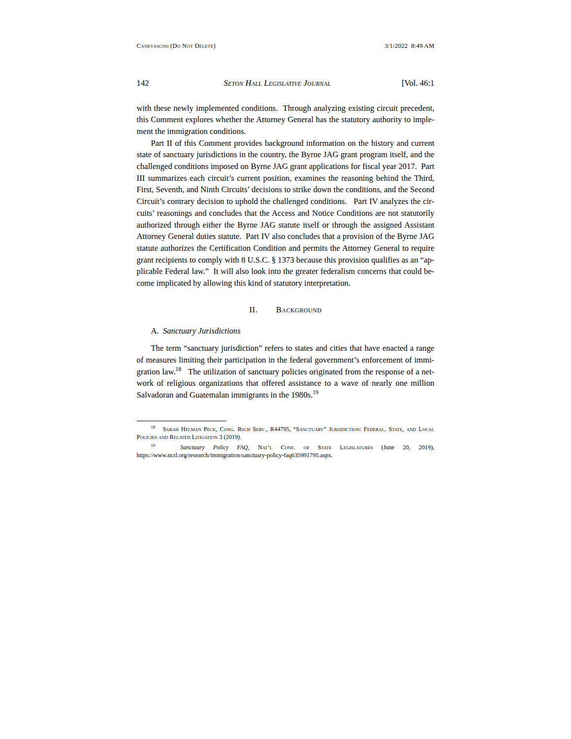Canevascini (Do Not Delete) 3/1/2022 8:49 AM
142 Seton Hall Legislative Journal [Vol. 46:1
with these newly implemented conditions. Through analyzing existing circuit precedent, this Comment explores whether the Attorney General has the statutory authority to implement the immigration conditions.
Part II of this Comment provides background information on the history and current state of sanctuary jurisdictions in the country, the Byrne JAG grant program itself, and the challenged conditions imposed on Byrne JAG grant applications for fiscal year 2017. Part III summarizes each circuit’s current position, examines the reasoning behind the Third, First, Seventh, and Ninth Circuits’ decisions to strike down the conditions, and the Second Circuit’s contrary decision to uphold the challenged conditions. Part IV analyzes the circuits’ reasonings and concludes that the Access and Notice Conditions are not statutorily authorized through either the Byrne JAG statute itself or through the assigned Assistant Attorney General duties statute. Part IV also concludes that a provision of the Byrne JAG statute authorizes the Certification Condition and permits the Attorney General to require grant recipients to comply with 8 U.S.C. § 1373 because this provision qualifies as an “applicable Federal law.” It will also look into the greater federalism concerns that could become implicated by allowing this kind of statutory interpretation.
II. Background
A. Sanctuary Jurisdictions
The term “sanctuary jurisdiction” refers to states and cities that have enacted a range of measures limiting their participation in the federal government’s enforcement of immigration law.18 The utilization of sanctuary policies originated from the response of a network of religious organizations that offered assistance to a wave of nearly one million Salvadoran and Guatemalan immigrants in the 1980s.19
18 Sarah Helman Peck, Cong. Rsch Serv., R44795, “Sanctuary” Jurisdiction: Federal, State, and Local Policies and Related Litigation 3 (2019).
19 Sanctuary Policy FAQ, Nat’l Conf. of State Legislatures (June 20, 2019), https://www.ncsl.org/research/immigration/sanctuary-policy-faq635991795.aspx.